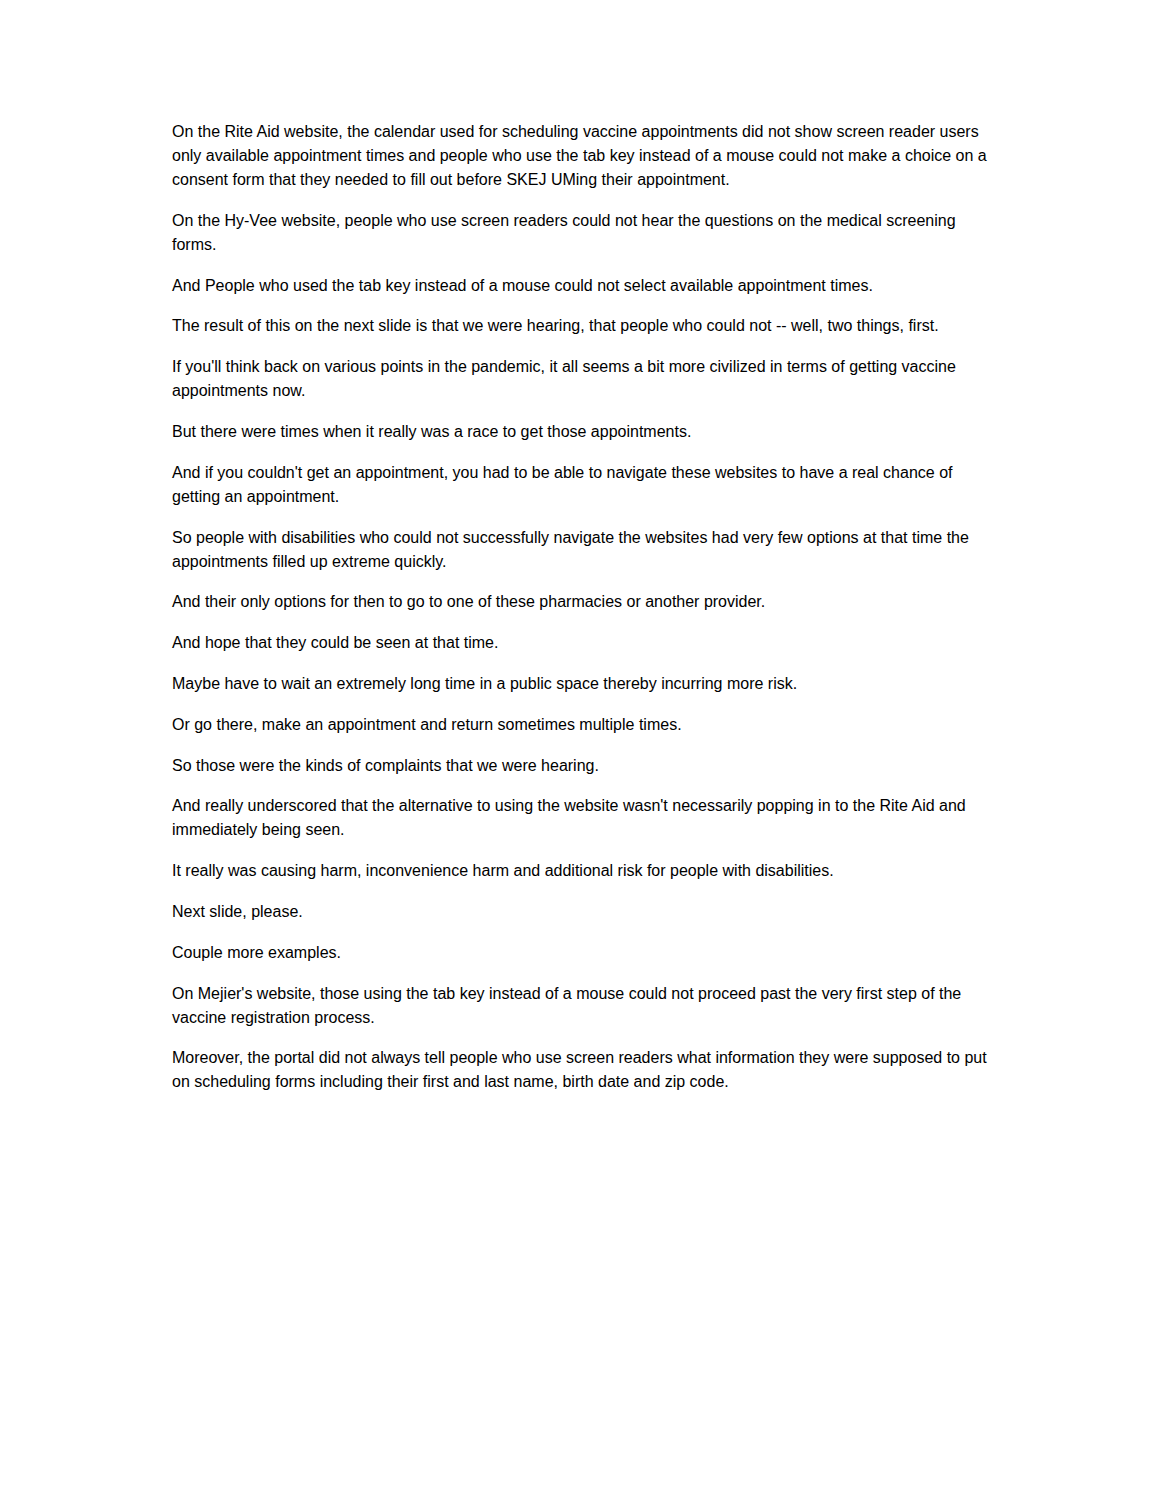On the Rite Aid website, the calendar used for scheduling vaccine appointments did not show screen reader users only available appointment times and people who use the tab key instead of a mouse could not make a choice on a consent form that they needed to fill out before SKEJ UMing their appointment.
On the Hy-Vee website, people who use screen readers could not hear the questions on the medical screening forms.
And People who used the tab key instead of a mouse could not select available appointment times.
The result of this on the next slide is that we were hearing, that people who could not -- well, two things, first.
If you'll think back on various points in the pandemic, it all seems a bit more civilized in terms of getting vaccine appointments now.
But there were times when it really was a race to get those appointments.
And if you couldn't get an appointment, you had to be able to navigate these websites to have a real chance of getting an appointment.
So people with disabilities who could not successfully navigate the websites had very few options at that time the appointments filled up extreme quickly.
And their only options for then to go to one of these pharmacies or another provider.
And hope that they could be seen at that time.
Maybe have to wait an extremely long time in a public space thereby incurring more risk.
Or go there, make an appointment and return sometimes multiple times.
So those were the kinds of complaints that we were hearing.
And really underscored that the alternative to using the website wasn't necessarily popping in to the Rite Aid and immediately being seen.
It really was causing harm, inconvenience harm and additional risk for people with disabilities.
Next slide, please.
Couple more examples.
On Mejier's website, those using the tab key instead of a mouse could not proceed past the very first step of the vaccine registration process.
Moreover, the portal did not always tell people who use screen readers what information they were supposed to put on scheduling forms including their first and last name, birth date and zip code.